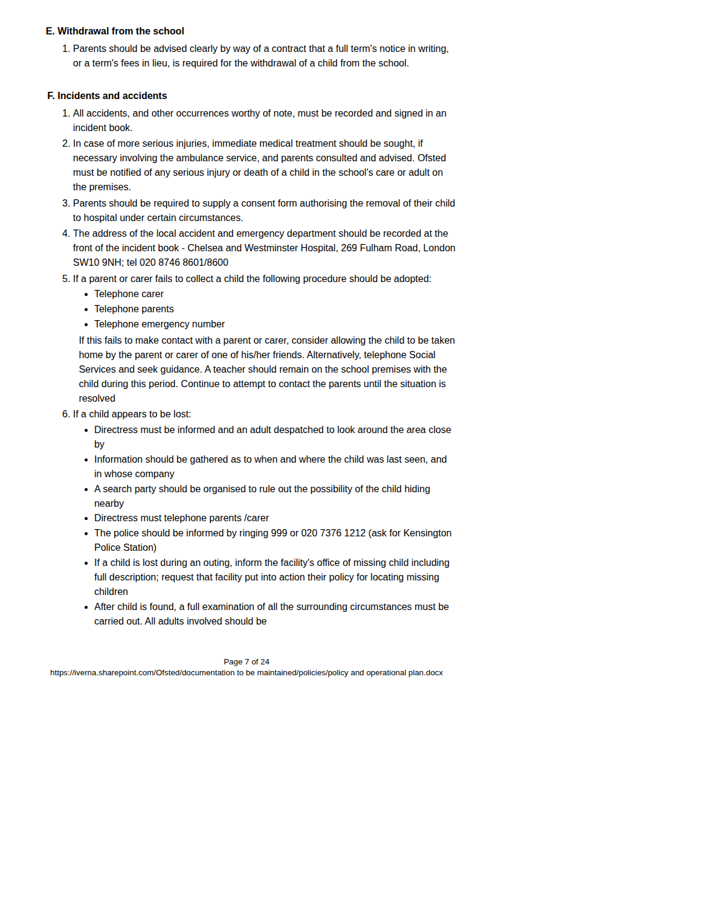Withdrawal from the school
Parents should be advised clearly by way of a contract that a full term's notice in writing, or a term's fees in lieu, is required for the withdrawal of a child from the school.
Incidents and accidents
All accidents, and other occurrences worthy of note, must be recorded and signed in an incident book.
In case of more serious injuries, immediate medical treatment should be sought, if necessary involving the ambulance service, and parents consulted and advised. Ofsted must be notified of any serious injury or death of a child in the school's care or adult on the premises.
Parents should be required to supply a consent form authorising the removal of their child to hospital under certain circumstances.
The address of the local accident and emergency department should be recorded at the front of the incident book - Chelsea and Westminster Hospital, 269 Fulham Road, London SW10 9NH; tel 020 8746 8601/8600
If a parent or carer fails to collect a child the following procedure should be adopted:
Telephone carer
Telephone parents
Telephone emergency number
If this fails to make contact with a parent or carer, consider allowing the child to be taken home by the parent or carer of one of his/her friends. Alternatively, telephone Social Services and seek guidance. A teacher should remain on the school premises with the child during this period. Continue to attempt to contact the parents until the situation is resolved
If a child appears to be lost:
Directress must be informed and an adult despatched to look around the area close by
Information should be gathered as to when and where the child was last seen, and in whose company
A search party should be organised to rule out the possibility of the child hiding nearby
Directress must telephone parents /carer
The police should be informed by ringing 999 or 020 7376 1212 (ask for Kensington Police Station)
If a child is lost during an outing, inform the facility's office of missing child including full description; request that facility put into action their policy for locating missing children
After child is found, a full examination of all the surrounding circumstances must be carried out. All adults involved should be
Page 7 of 24
https://iverna.sharepoint.com/Ofsted/documentation to be maintained/policies/policy and operational plan.docx